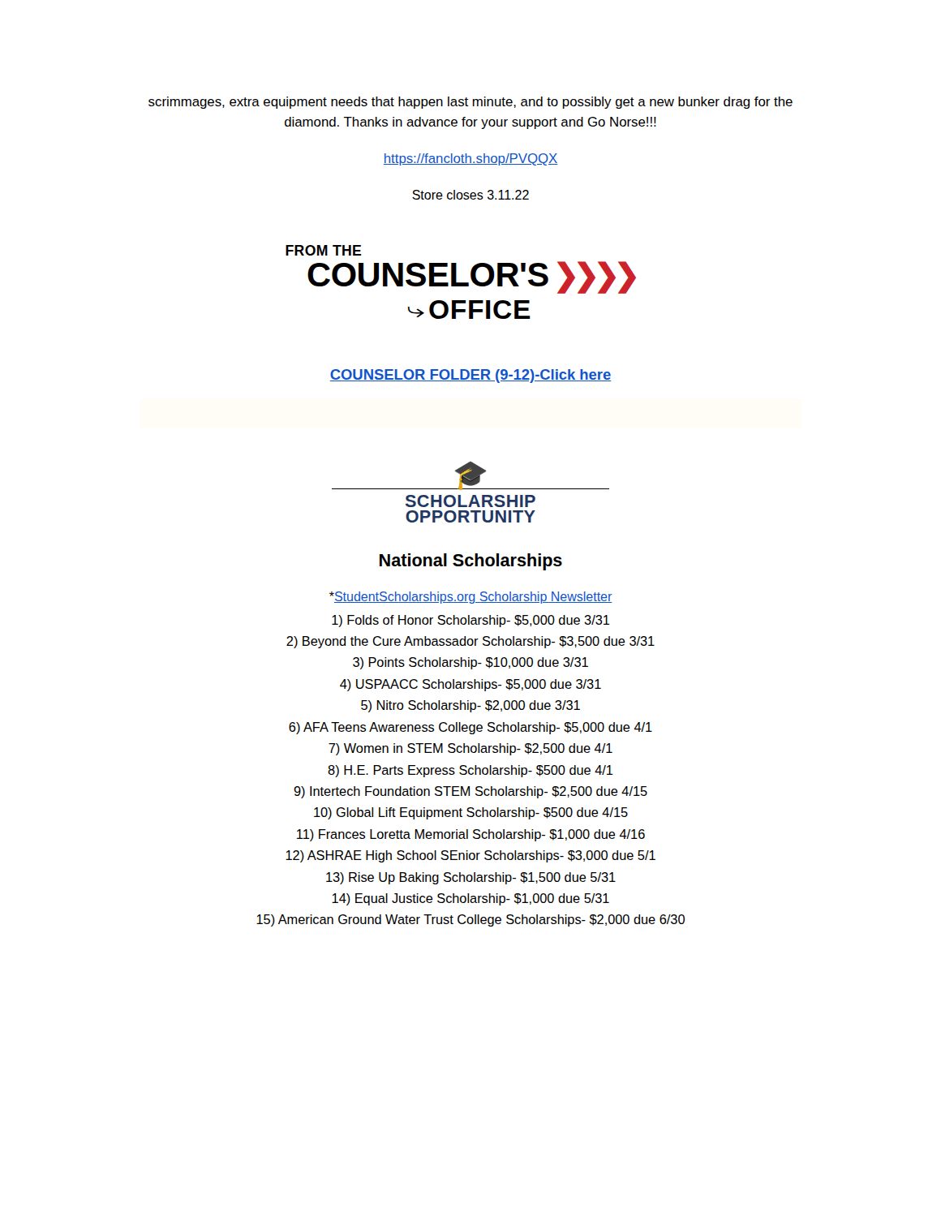scrimmages, extra equipment needs that happen last minute, and to possibly get a new bunker drag for the diamond. Thanks in advance for your support and Go Norse!!!
https://fancloth.shop/PVQQX
Store closes 3.11.22
FROM THE
COUNSELOR'S ❯❯❯❯
⤷ OFFICE
COUNSELOR FOLDER (9-12)-Click here
🎓
SCHOLARSHIP OPPORTUNITY
National Scholarships
*StudentScholarships.org Scholarship Newsletter
1) Folds of Honor Scholarship- $5,000 due 3/31
2) Beyond the Cure Ambassador Scholarship- $3,500 due 3/31
3) Points Scholarship- $10,000 due 3/31
4) USPAACC Scholarships- $5,000 due 3/31
5) Nitro Scholarship- $2,000 due 3/31
6) AFA Teens Awareness College Scholarship- $5,000 due 4/1
7) Women in STEM Scholarship- $2,500 due 4/1
8) H.E. Parts Express Scholarship- $500 due 4/1
9) Intertech Foundation STEM Scholarship- $2,500 due 4/15
10) Global Lift Equipment Scholarship- $500 due 4/15
11) Frances Loretta Memorial Scholarship- $1,000 due 4/16
12) ASHRAE High School SEnior Scholarships- $3,000 due 5/1
13) Rise Up Baking Scholarship- $1,500 due 5/31
14) Equal Justice Scholarship- $1,000 due 5/31
15) American Ground Water Trust College Scholarships- $2,000 due 6/30